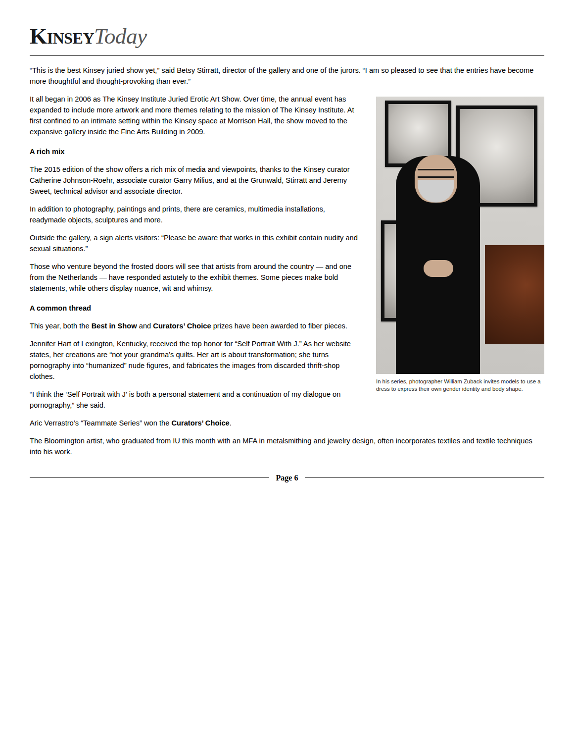Kinsey Today
“This is the best Kinsey juried show yet,” said Betsy Stirratt, director of the gallery and one of the jurors. “I am so pleased to see that the entries have become more thoughtful and thought-provoking than ever.”
In his series, photographer William Zuback invites models to use a dress to express their own gender identity and body shape.
It all began in 2006 as The Kinsey Institute Juried Erotic Art Show. Over time, the annual event has expanded to include more artwork and more themes relating to the mission of The Kinsey Institute. At first confined to an intimate setting within the Kinsey space at Morrison Hall, the show moved to the expansive gallery inside the Fine Arts Building in 2009.
A rich mix
The 2015 edition of the show offers a rich mix of media and viewpoints, thanks to the Kinsey curator Catherine Johnson-Roehr, associate curator Garry Milius, and at the Grunwald, Stirratt and Jeremy Sweet, technical advisor and associate director.
In addition to photography, paintings and prints, there are ceramics, multimedia installations, readymade objects, sculptures and more.
Outside the gallery, a sign alerts visitors: “Please be aware that works in this exhibit contain nudity and sexual situations.”
Those who venture beyond the frosted doors will see that artists from around the country — and one from the Netherlands — have responded astutely to the exhibit themes. Some pieces make bold statements, while others display nuance, wit and whimsy.
A common thread
This year, both the Best in Show and Curators’ Choice prizes have been awarded to fiber pieces.
Jennifer Hart of Lexington, Kentucky, received the top honor for “Self Portrait With J.” As her website states, her creations are “not your grandma’s quilts. Her art is about transformation; she turns pornography into “humanized” nude figures, and fabricates the images from discarded thrift-shop clothes.
“I think the ‘Self Portrait with J’ is both a personal statement and a continuation of my dialogue on pornography,” she said.
Aric Verrastro’s “Teammate Series” won the Curators’ Choice.
The Bloomington artist, who graduated from IU this month with an MFA in metalsmithing and jewelry design, often incorporates textiles and textile techniques into his work.
Page 6